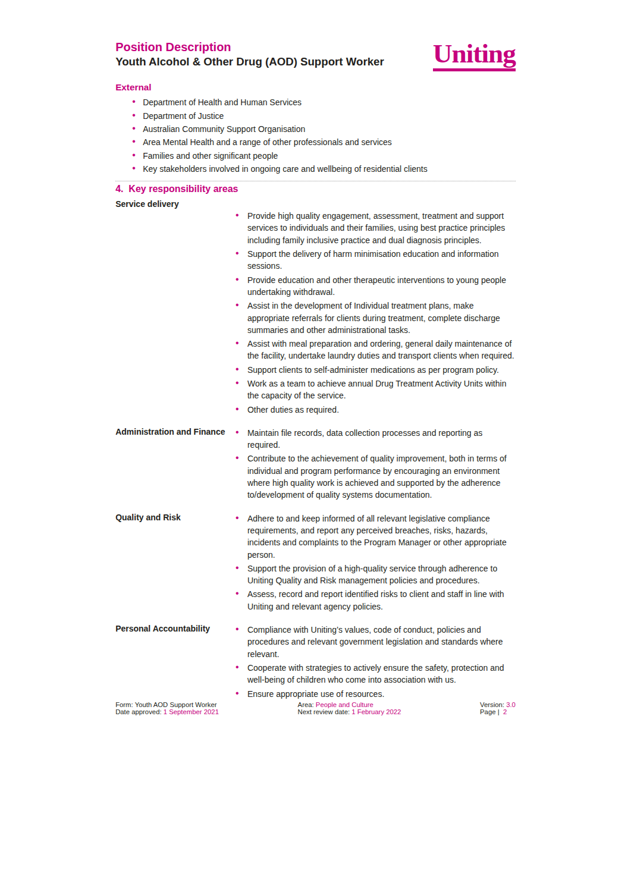Position Description
Youth Alcohol & Other Drug (AOD) Support Worker
Uniting
External
Department of Health and Human Services
Department of Justice
Australian Community Support Organisation
Area Mental Health and a range of other professionals and services
Families and other significant people
Key stakeholders involved in ongoing care and wellbeing of residential clients
4. Key responsibility areas
Service delivery
| | Provide high quality engagement, assessment, treatment and support services to individuals and their families, using best practice principles including family inclusive practice and dual diagnosis principles. Support the delivery of harm minimisation education and information sessions. Provide education and other therapeutic interventions to young people undertaking withdrawal. Assist in the development of Individual treatment plans, make appropriate referrals for clients during treatment, complete discharge summaries and other administrational tasks. Assist with meal preparation and ordering, general daily maintenance of the facility, undertake laundry duties and transport clients when required. Support clients to self-administer medications as per program policy. Work as a team to achieve annual Drug Treatment Activity Units within the capacity of the service. Other duties as required. |
| Administration and Finance | Maintain file records, data collection processes and reporting as required. Contribute to the achievement of quality improvement, both in terms of individual and program performance by encouraging an environment where high quality work is achieved and supported by the adherence to/development of quality systems documentation. |
| Quality and Risk | Adhere to and keep informed of all relevant legislative compliance requirements, and report any perceived breaches, risks, hazards, incidents and complaints to the Program Manager or other appropriate person. Support the provision of a high-quality service through adherence to Uniting Quality and Risk management policies and procedures. Assess, record and report identified risks to client and staff in line with Uniting and relevant agency policies. |
| Personal Accountability | Compliance with Uniting’s values, code of conduct, policies and procedures and relevant government legislation and standards where relevant. Cooperate with strategies to actively ensure the safety, protection and well-being of children who come into association with us. Ensure appropriate use of resources. |
Form: Youth AOD Support Worker
Date approved: 1 September 2021
Area: People and Culture
Next review date: 1 February 2022
Version: 3.0
Page | 2